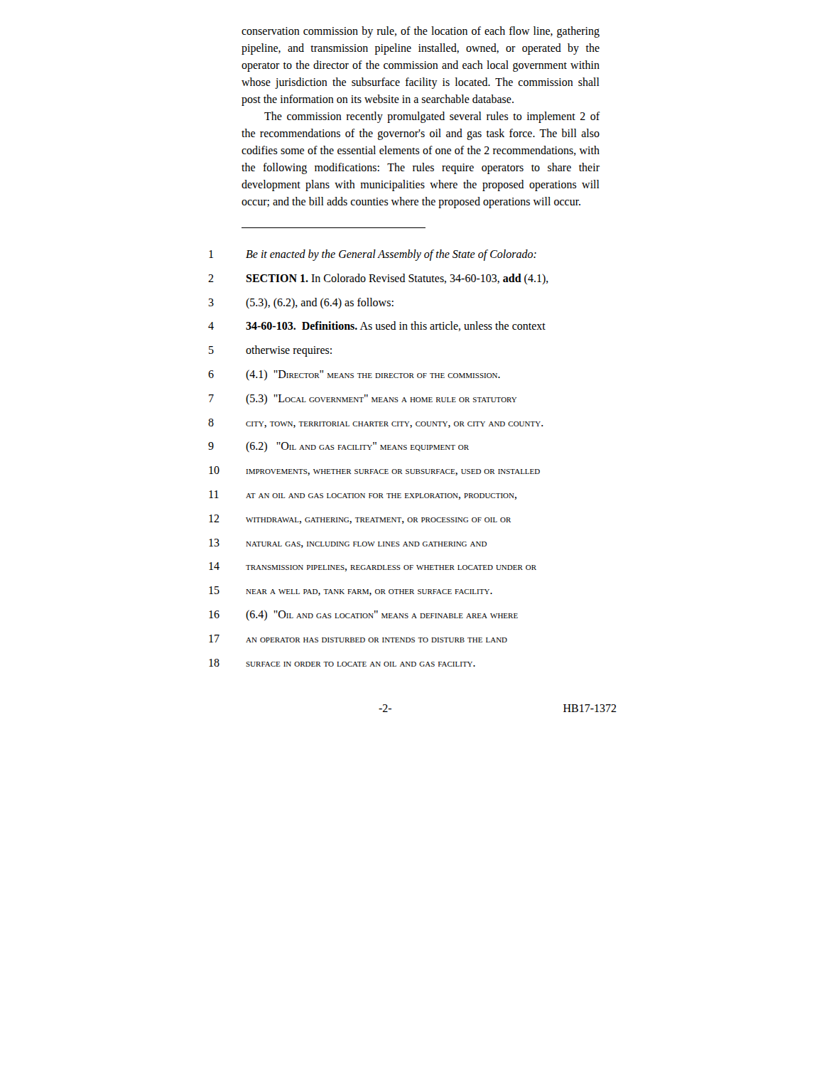conservation commission by rule, of the location of each flow line, gathering pipeline, and transmission pipeline installed, owned, or operated by the operator to the director of the commission and each local government within whose jurisdiction the subsurface facility is located. The commission shall post the information on its website in a searchable database.
The commission recently promulgated several rules to implement 2 of the recommendations of the governor's oil and gas task force. The bill also codifies some of the essential elements of one of the 2 recommendations, with the following modifications: The rules require operators to share their development plans with municipalities where the proposed operations will occur; and the bill adds counties where the proposed operations will occur.
| 1 | Be it enacted by the General Assembly of the State of Colorado: |
| 2 | SECTION 1. In Colorado Revised Statutes, 34-60-103, add (4.1), |
| 3 | (5.3), (6.2), and (6.4) as follows: |
| 4 | 34-60-103. Definitions. As used in this article, unless the context |
| 5 | otherwise requires: |
| 6 | (4.1) " Director " means the director of the commission. |
| 7 | (5.3) " Local government " means a home rule or statutory |
| 8 | city, town, territorial charter city, county, or city and county. |
| 9 | (6.2) " Oil and gas facility " means equipment or |
| 10 | improvements, whether surface or subsurface, used or installed |
| 11 | at an oil and gas location for the exploration, production, |
| 12 | withdrawal, gathering, treatment, or processing of oil or |
| 13 | natural gas, including flow lines and gathering and |
| 14 | transmission pipelines, regardless of whether located under or |
| 15 | near a well pad, tank farm, or other surface facility. |
| 16 | (6.4) " Oil and gas location " means a definable area where |
| 17 | an operator has disturbed or intends to disturb the land |
| 18 | surface in order to locate an oil and gas facility. |
-2-
HB17-1372